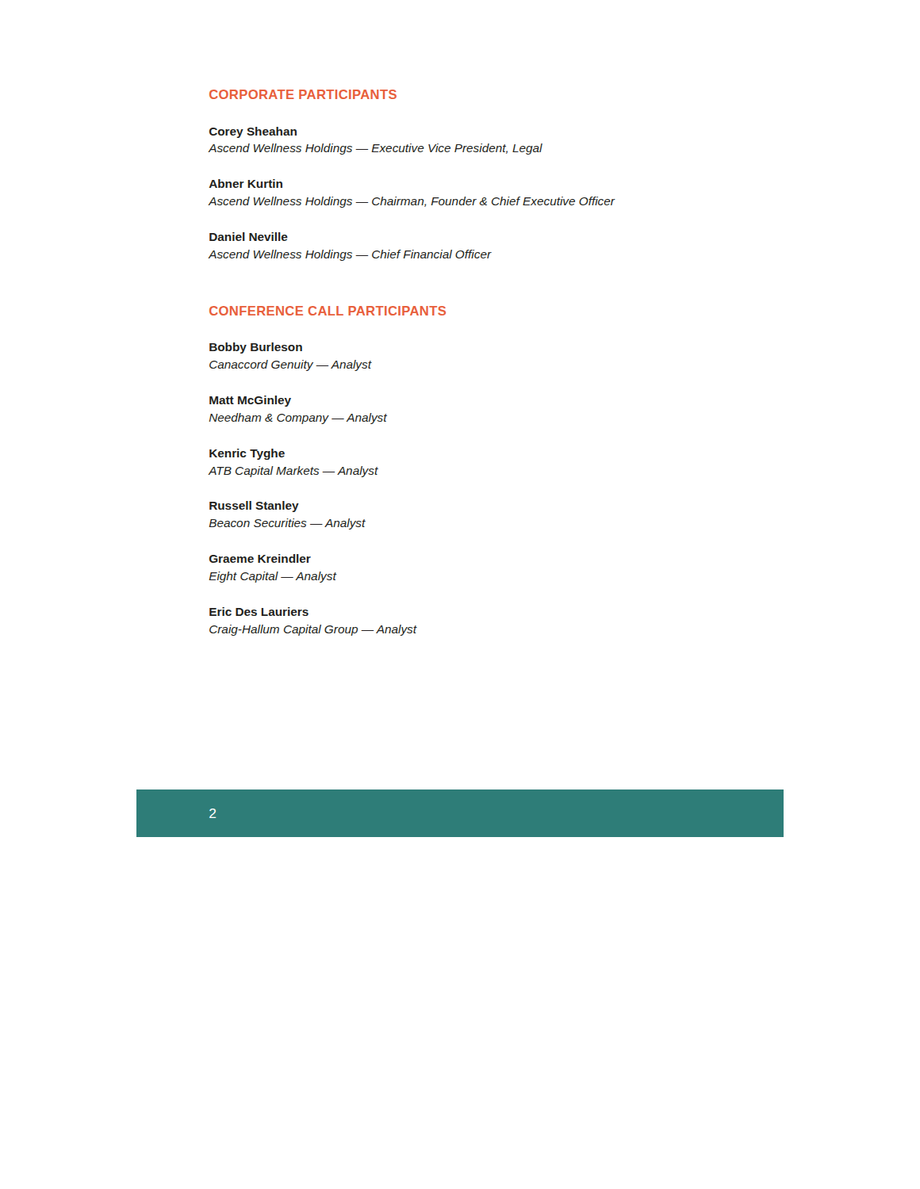Corporate Participants
Corey Sheahan Ascend Wellness Holdings — Executive Vice President, Legal
Abner Kurtin Ascend Wellness Holdings — Chairman, Founder & Chief Executive Officer
Daniel Neville Ascend Wellness Holdings — Chief Financial Officer
Conference Call Participants
Bobby Burleson Canaccord Genuity — Analyst
Matt McGinley Needham & Company — Analyst
Kenric Tyghe ATB Capital Markets — Analyst
Russell Stanley Beacon Securities — Analyst
Graeme Kreindler Eight Capital — Analyst
Eric Des Lauriers Craig-Hallum Capital Group — Analyst
2